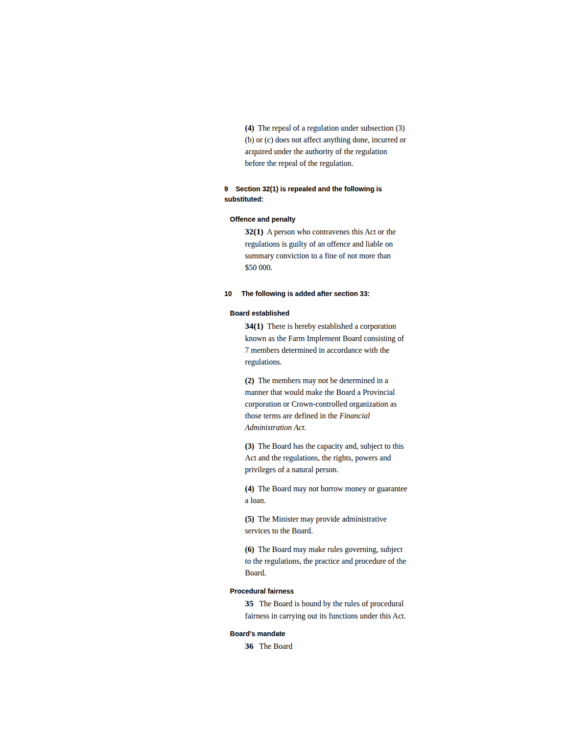(4) The repeal of a regulation under subsection (3)(b) or (c) does not affect anything done, incurred or acquired under the authority of the regulation before the repeal of the regulation.
9 Section 32(1) is repealed and the following is substituted:
Offence and penalty
32(1) A person who contravenes this Act or the regulations is guilty of an offence and liable on summary conviction to a fine of not more than $50 000.
10 The following is added after section 33:
Board established
34(1) There is hereby established a corporation known as the Farm Implement Board consisting of 7 members determined in accordance with the regulations.
(2) The members may not be determined in a manner that would make the Board a Provincial corporation or Crown-controlled organization as those terms are defined in the Financial Administration Act.
(3) The Board has the capacity and, subject to this Act and the regulations, the rights, powers and privileges of a natural person.
(4) The Board may not borrow money or guarantee a loan.
(5) The Minister may provide administrative services to the Board.
(6) The Board may make rules governing, subject to the regulations, the practice and procedure of the Board.
Procedural fairness
35 The Board is bound by the rules of procedural fairness in carrying out its functions under this Act.
Board’s mandate
36 The Board